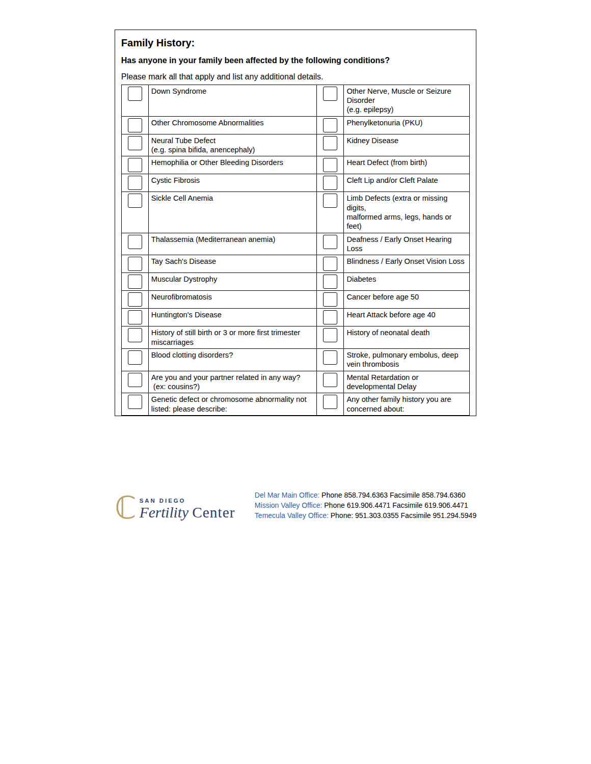Family History:
Has anyone in your family been affected by the following conditions?
Please mark all that apply and list any additional details.
| | Down Syndrome | | Other Nerve, Muscle or Seizure Disorder (e.g. epilepsy) |
| | Other Chromosome Abnormalities | | Phenylketonuria (PKU) |
| | Neural Tube Defect (e.g. spina bifida, anencephaly) | | Kidney Disease |
| | Hemophilia or Other Bleeding Disorders | | Heart Defect (from birth) |
| | Cystic Fibrosis | | Cleft Lip and/or Cleft Palate |
| | Sickle Cell Anemia | | Limb Defects (extra or missing digits, malformed arms, legs, hands or feet) |
| | Thalassemia (Mediterranean anemia) | | Deafness / Early Onset Hearing Loss |
| | Tay Sach's Disease | | Blindness / Early Onset Vision Loss |
| | Muscular Dystrophy | | Diabetes |
| | Neurofibromatosis | | Cancer before age 50 |
| | Huntington's Disease | | Heart Attack before age 40 |
| | History of still birth or 3 or more first trimester miscarriages | | History of neonatal death |
| | Blood clotting disorders? | | Stroke, pulmonary embolus, deep vein thrombosis |
| | Are you and your partner related in any way? (ex: cousins?) | | Mental Retardation or developmental Delay |
| | Genetic defect or chromosome abnormality not listed: please describe: | | Any other family history you are concerned about: |
ℂ SAN DIEGO
Fertility Center
Del Mar Main Office: Phone 858.794.6363 Facsimile 858.794.6360
Mission Valley Office: Phone 619.906.4471 Facsimile 619.906.4471
Temecula Valley Office: Phone: 951.303.0355 Facsimile 951.294.5949